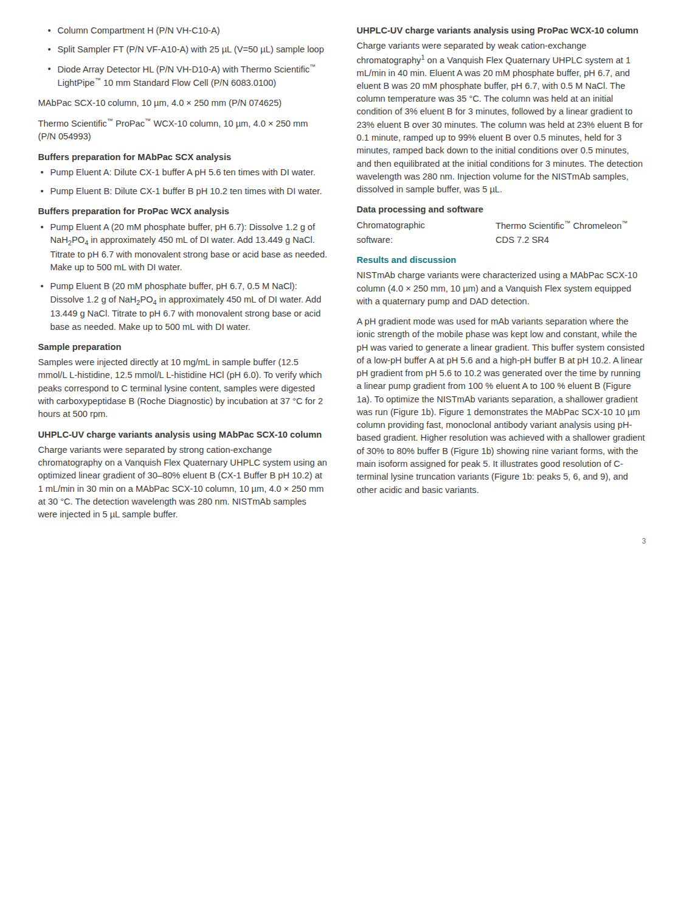Column Compartment H (P/N VH-C10-A)
Split Sampler FT (P/N VF-A10-A) with 25 µL (V=50 µL) sample loop
Diode Array Detector HL (P/N VH-D10-A) with Thermo Scientific™ LightPipe™ 10 mm Standard Flow Cell (P/N 6083.0100)
MAbPac SCX-10 column, 10 µm, 4.0 × 250 mm (P/N 074625)
Thermo Scientific™ ProPac™ WCX-10 column, 10 µm, 4.0 × 250 mm (P/N 054993)
Buffers preparation for MAbPac SCX analysis
Pump Eluent A: Dilute CX-1 buffer A pH 5.6 ten times with DI water.
Pump Eluent B: Dilute CX-1 buffer B pH 10.2 ten times with DI water.
Buffers preparation for ProPac WCX analysis
Pump Eluent A (20 mM phosphate buffer, pH 6.7): Dissolve 1.2 g of NaH2 PO4 in approximately 450 mL of DI water. Add 13.449 g NaCl. Titrate to pH 6.7 with monovalent strong base or acid base as needed. Make up to 500 mL with DI water.
Pump Eluent B (20 mM phosphate buffer, pH 6.7, 0.5 M NaCl): Dissolve 1.2 g of NaH2 PO4 in approximately 450 mL of DI water. Add 13.449 g NaCl. Titrate to pH 6.7 with monovalent strong base or acid base as needed. Make up to 500 mL with DI water.
Sample preparation
Samples were injected directly at 10 mg/mL in sample buffer (12.5 mmol/L L-histidine, 12.5 mmol/L L-histidine HCl (pH 6.0). To verify which peaks correspond to C terminal lysine content, samples were digested with carboxypeptidase B (Roche Diagnostic) by incubation at 37 °C for 2 hours at 500 rpm.
UHPLC-UV charge variants analysis using MAbPac SCX-10 column
Charge variants were separated by strong cation-exchange chromatography on a Vanquish Flex Quaternary UHPLC system using an optimized linear gradient of 30–80% eluent B (CX-1 Buffer B pH 10.2) at 1 mL/min in 30 min on a MAbPac SCX-10 column, 10 µm, 4.0 × 250 mm at 30 °C. The detection wavelength was 280 nm. NISTmAb samples were injected in 5 µL sample buffer.
UHPLC-UV charge variants analysis using ProPac WCX-10 column
Charge variants were separated by weak cation-exchange chromatography1 on a Vanquish Flex Quaternary UHPLC system at 1 mL/min in 40 min. Eluent A was 20 mM phosphate buffer, pH 6.7, and eluent B was 20 mM phosphate buffer, pH 6.7, with 0.5 M NaCl. The column temperature was 35 °C. The column was held at an initial condition of 3% eluent B for 3 minutes, followed by a linear gradient to 23% eluent B over 30 minutes. The column was held at 23% eluent B for 0.1 minute, ramped up to 99% eluent B over 0.5 minutes, held for 3 minutes, ramped back down to the initial conditions over 0.5 minutes, and then equilibrated at the initial conditions for 3 minutes. The detection wavelength was 280 nm. Injection volume for the NISTmAb samples, dissolved in sample buffer, was 5 µL.
Data processing and software
Chromatographic
Thermo Scientific™ Chromeleon™
software:
CDS 7.2 SR4
Results and discussion
NISTmAb charge variants were characterized using a MAbPac SCX-10 column (4.0 × 250 mm, 10 µm) and a Vanquish Flex system equipped with a quaternary pump and DAD detection.
A pH gradient mode was used for mAb variants separation where the ionic strength of the mobile phase was kept low and constant, while the pH was varied to generate a linear gradient. This buffer system consisted of a low-pH buffer A at pH 5.6 and a high-pH buffer B at pH 10.2. A linear pH gradient from pH 5.6 to 10.2 was generated over the time by running a linear pump gradient from 100 % eluent A to 100 % eluent B (Figure 1a). To optimize the NISTmAb variants separation, a shallower gradient was run (Figure 1b). Figure 1 demonstrates the MAbPac SCX-10 10 µm column providing fast, monoclonal antibody variant analysis using pH-based gradient. Higher resolution was achieved with a shallower gradient of 30% to 80% buffer B (Figure 1b) showing nine variant forms, with the main isoform assigned for peak 5. It illustrates good resolution of C-terminal lysine truncation variants (Figure 1b: peaks 5, 6, and 9), and other acidic and basic variants.
3